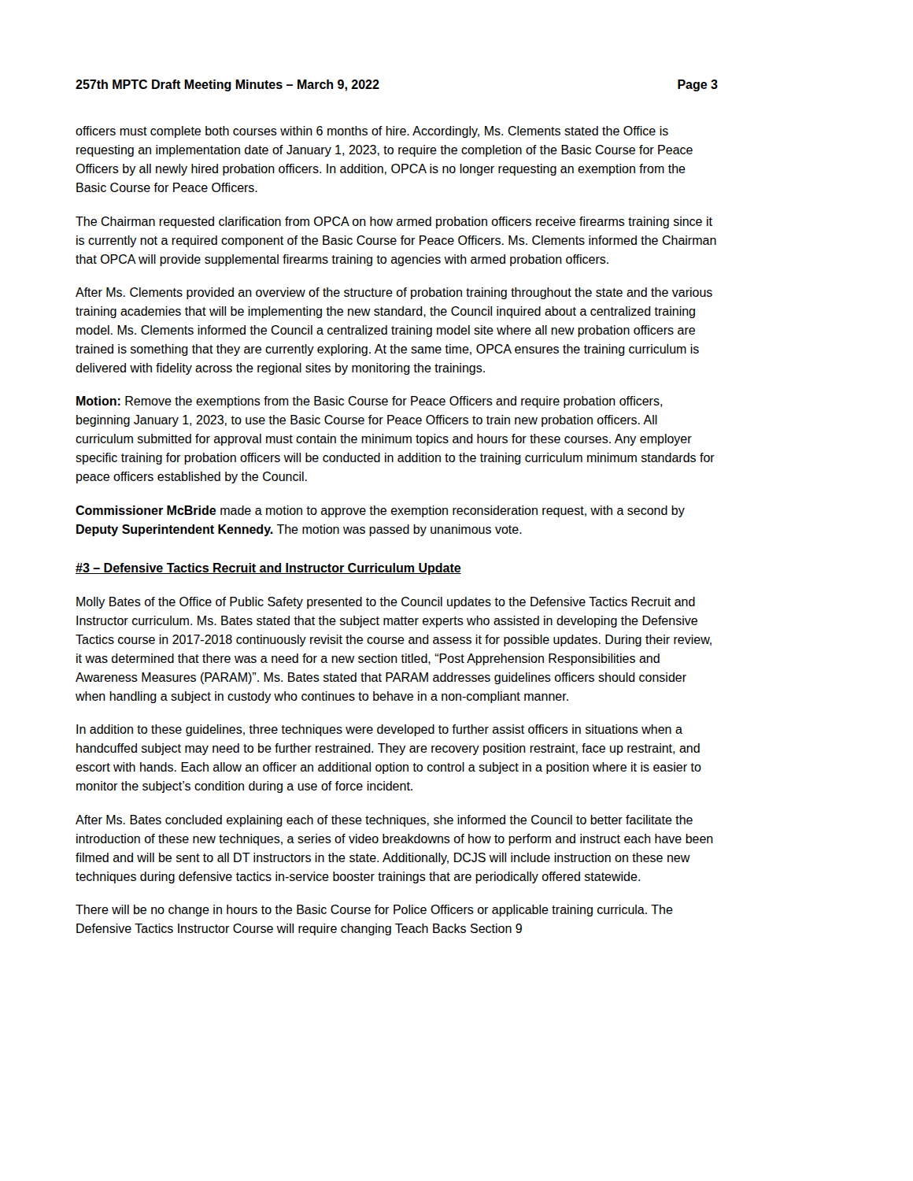257th MPTC Draft Meeting Minutes – March 9, 2022
Page 3
officers must complete both courses within 6 months of hire. Accordingly, Ms. Clements stated the Office is requesting an implementation date of January 1, 2023, to require the completion of the Basic Course for Peace Officers by all newly hired probation officers. In addition, OPCA is no longer requesting an exemption from the Basic Course for Peace Officers.
The Chairman requested clarification from OPCA on how armed probation officers receive firearms training since it is currently not a required component of the Basic Course for Peace Officers. Ms. Clements informed the Chairman that OPCA will provide supplemental firearms training to agencies with armed probation officers.
After Ms. Clements provided an overview of the structure of probation training throughout the state and the various training academies that will be implementing the new standard, the Council inquired about a centralized training model. Ms. Clements informed the Council a centralized training model site where all new probation officers are trained is something that they are currently exploring. At the same time, OPCA ensures the training curriculum is delivered with fidelity across the regional sites by monitoring the trainings.
Motion: Remove the exemptions from the Basic Course for Peace Officers and require probation officers, beginning January 1, 2023, to use the Basic Course for Peace Officers to train new probation officers. All curriculum submitted for approval must contain the minimum topics and hours for these courses. Any employer specific training for probation officers will be conducted in addition to the training curriculum minimum standards for peace officers established by the Council.
Commissioner McBride made a motion to approve the exemption reconsideration request, with a second by Deputy Superintendent Kennedy. The motion was passed by unanimous vote.
#3 – Defensive Tactics Recruit and Instructor Curriculum Update
Molly Bates of the Office of Public Safety presented to the Council updates to the Defensive Tactics Recruit and Instructor curriculum. Ms. Bates stated that the subject matter experts who assisted in developing the Defensive Tactics course in 2017-2018 continuously revisit the course and assess it for possible updates. During their review, it was determined that there was a need for a new section titled, “Post Apprehension Responsibilities and Awareness Measures (PARAM)”. Ms. Bates stated that PARAM addresses guidelines officers should consider when handling a subject in custody who continues to behave in a non-compliant manner.
In addition to these guidelines, three techniques were developed to further assist officers in situations when a handcuffed subject may need to be further restrained. They are recovery position restraint, face up restraint, and escort with hands. Each allow an officer an additional option to control a subject in a position where it is easier to monitor the subject’s condition during a use of force incident.
After Ms. Bates concluded explaining each of these techniques, she informed the Council to better facilitate the introduction of these new techniques, a series of video breakdowns of how to perform and instruct each have been filmed and will be sent to all DT instructors in the state. Additionally, DCJS will include instruction on these new techniques during defensive tactics in-service booster trainings that are periodically offered statewide.
There will be no change in hours to the Basic Course for Police Officers or applicable training curricula. The Defensive Tactics Instructor Course will require changing Teach Backs Section 9